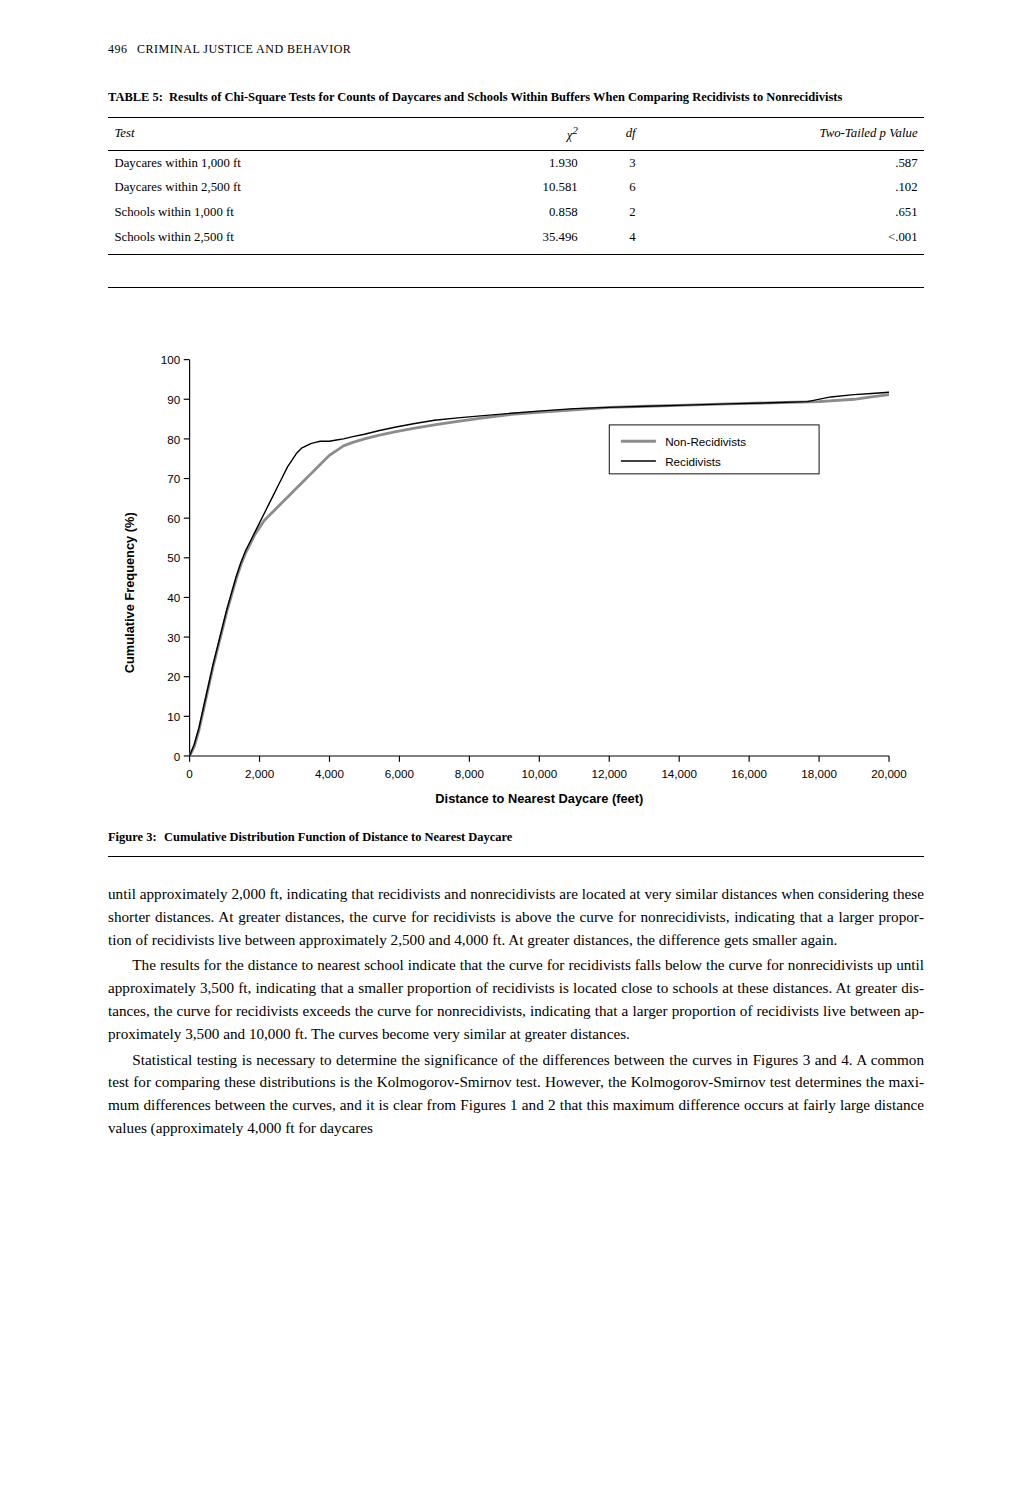496 CRIMINAL JUSTICE AND BEHAVIOR
TABLE 5: Results of Chi-Square Tests for Counts of Daycares and Schools Within Buffers When Comparing Recidivists to Nonrecidivists
| Test | χ 2 | df | Two-Tailed p Value |
| --- | --- | --- | --- |
| Daycares within 1,000 ft | 1.930 | 3 | .587 |
| Daycares within 2,500 ft | 10.581 | 6 | .102 |
| Schools within 1,000 ft | 0.858 | 2 | .651 |
| Schools within 2,500 ft | 35.496 | 4 | <.001 |
Cumulative Frequency (%) 100 90 80 70 60 50 40 30 20 10 0 0 2,000 4,000 6,000 8,000 10,000 12,000 14,000 16,000 18,000 20,000 Distance to Nearest Daycare (feet) Non-Recidivists Recidivists
Figure 3: Cumulative Distribution Function of Distance to Nearest Daycare
until approximately 2,000 ft, indicating that recidivists and nonrecidivists are located at very similar distances when considering these shorter distances. At greater distances, the curve for recidivists is above the curve for nonrecidivists, indicating that a larger proportion of recidivists live between approximately 2,500 and 4,000 ft. At greater distances, the difference gets smaller again.
The results for the distance to nearest school indicate that the curve for recidivists falls below the curve for nonrecidivists up until approximately 3,500 ft, indicating that a smaller proportion of recidivists is located close to schools at these distances. At greater distances, the curve for recidivists exceeds the curve for nonrecidivists, indicating that a larger proportion of recidivists live between approximately 3,500 and 10,000 ft. The curves become very similar at greater distances.
Statistical testing is necessary to determine the significance of the differences between the curves in Figures 3 and 4. A common test for comparing these distributions is the Kolmogorov-Smirnov test. However, the Kolmogorov-Smirnov test determines the maximum differences between the curves, and it is clear from Figures 1 and 2 that this maximum difference occurs at fairly large distance values (approximately 4,000 ft for daycares